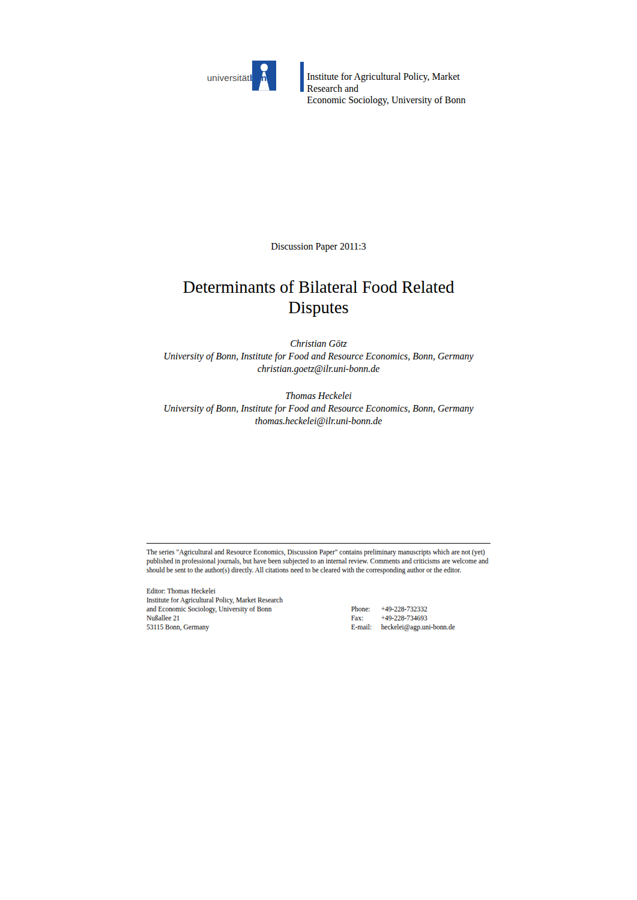universität bonn
Institute for Agricultural Policy, Market Research and
Economic Sociology, University of Bonn
Discussion Paper 2011:3
Determinants of Bilateral Food Related
Disputes
Christian Götz University of Bonn, Institute for Food and Resource Economics, Bonn, Germany
christian.goetz@ilr.uni-bonn.de
Thomas Heckelei University of Bonn, Institute for Food and Resource Economics, Bonn, Germany
thomas.heckelei@ilr.uni-bonn.de
The series "Agricultural and Resource Economics, Discussion Paper" contains preliminary manuscripts which are not (yet) published in professional journals, but have been subjected to an internal review. Comments and criticisms are welcome and should be sent to the author(s) directly. All citations need to be cleared with the corresponding author or the editor.
| Editor: Thomas Heckelei | |
| Institute for Agricultural Policy, Market Research | |
| and Economic Sociology, University of Bonn | Phone: +49-228-732332 |
| Nußallee 21 | Fax: +49-228-734693 |
| 53115 Bonn, Germany | E-mail: heckelei@agp.uni-bonn.de |